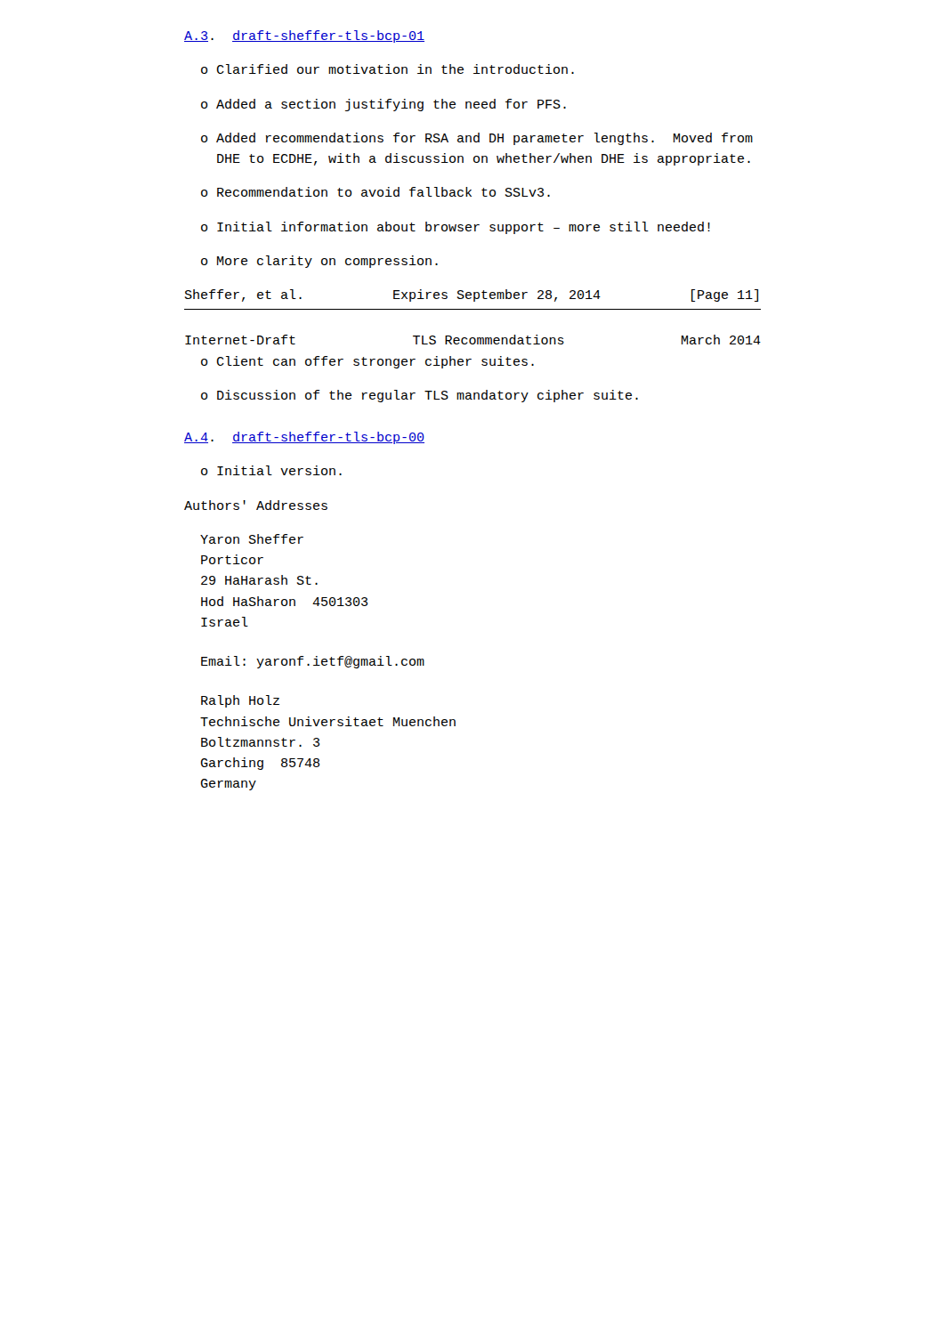A.3. draft-sheffer-tls-bcp-01
oClarified our motivation in the introduction.
oAdded a section justifying the need for PFS.
oAdded recommendations for RSA and DH parameter lengths. Moved from DHE to ECDHE, with a discussion on whether/when DHE is appropriate.
oRecommendation to avoid fallback to SSLv3.
oInitial information about browser support – more still needed!
oMore clarity on compression.
Sheffer, et al. Expires September 28, 2014 [Page 11]
Internet-Draft TLS Recommendations March 2014
oClient can offer stronger cipher suites.
oDiscussion of the regular TLS mandatory cipher suite.
A.4. draft-sheffer-tls-bcp-00
oInitial version.
Authors' Addresses
Yaron Sheffer Porticor 29 HaHarash St. Hod HaSharon 4501303 Israel
Email: yaronf.ietf@gmail.com
Ralph Holz Technische Universitaet Muenchen Boltzmannstr. 3 Garching 85748 Germany